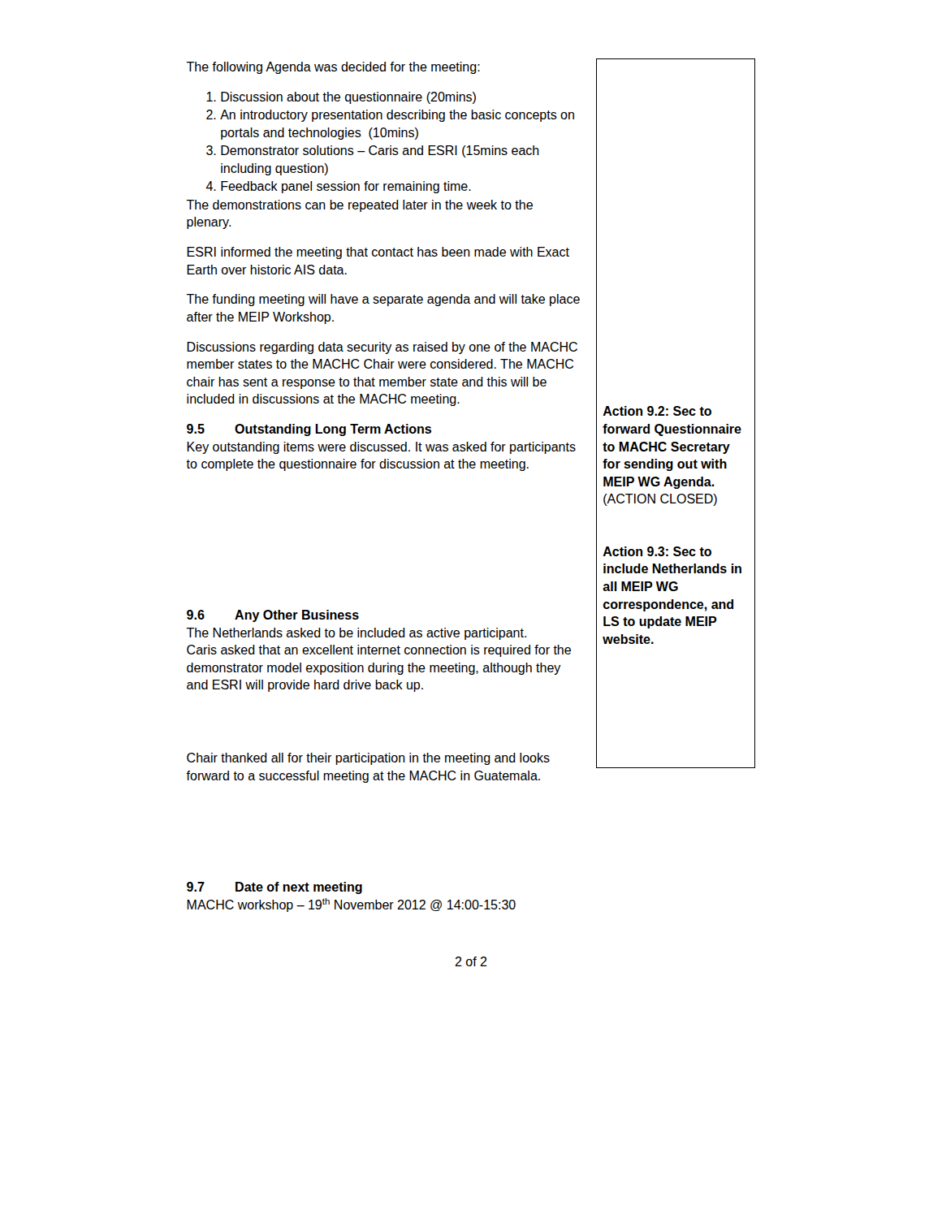The following Agenda was decided for the meeting:
Discussion about the questionnaire (20mins)
An introductory presentation describing the basic concepts on portals and technologies (10mins)
Demonstrator solutions – Caris and ESRI (15mins each including question)
Feedback panel session for remaining time.
The demonstrations can be repeated later in the week to the plenary.
ESRI informed the meeting that contact has been made with Exact Earth over historic AIS data.
The funding meeting will have a separate agenda and will take place after the MEIP Workshop.
Discussions regarding data security as raised by one of the MACHC member states to the MACHC Chair were considered. The MACHC chair has sent a response to that member state and this will be included in discussions at the MACHC meeting.
9.5 Outstanding Long Term Actions
Key outstanding items were discussed. It was asked for participants to complete the questionnaire for discussion at the meeting.
9.6 Any Other Business
The Netherlands asked to be included as active participant.
Caris asked that an excellent internet connection is required for the demonstrator model exposition during the meeting, although they and ESRI will provide hard drive back up.
Chair thanked all for their participation in the meeting and looks forward to a successful meeting at the MACHC in Guatemala.
9.7 Date of next meeting
MACHC workshop – 19th November 2012 @ 14:00-15:30
Action 9.2: Sec to forward Questionnaire to MACHC Secretary for sending out with MEIP WG Agenda. (ACTION CLOSED)
Action 9.3: Sec to include Netherlands in all MEIP WG correspondence, and LS to update MEIP website.
2 of 2